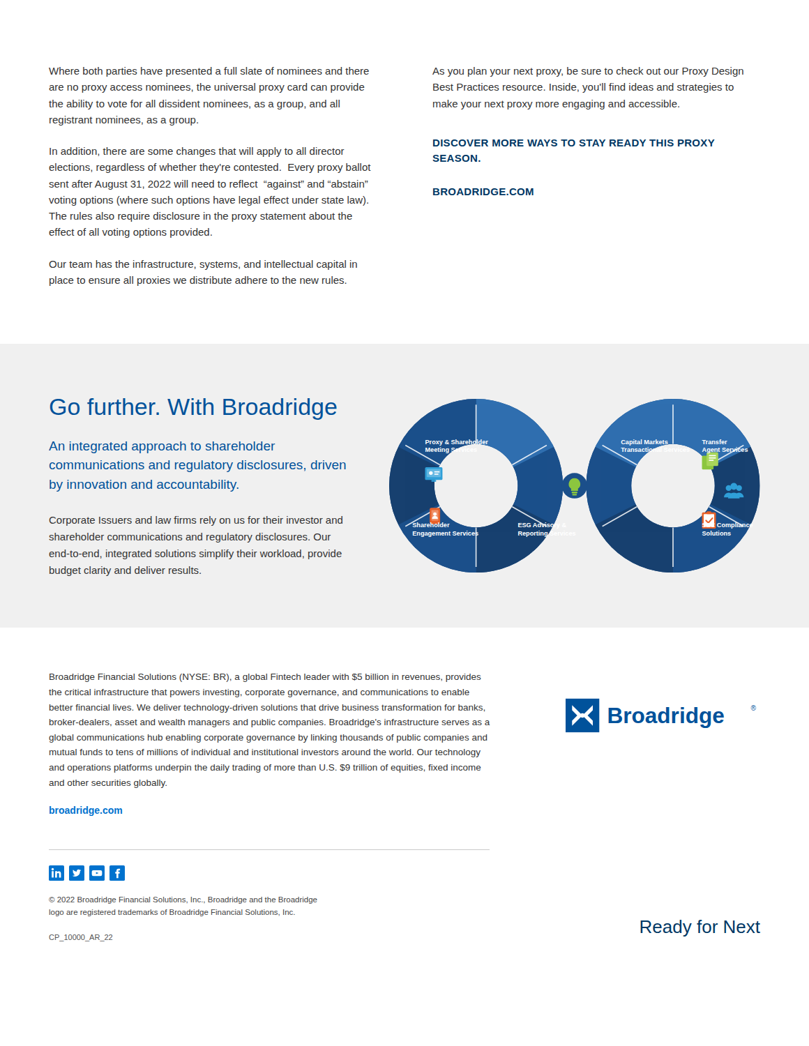Where both parties have presented a full slate of nominees and there are no proxy access nominees, the universal proxy card can provide the ability to vote for all dissident nominees, as a group, and all registrant nominees, as a group.
In addition, there are some changes that will apply to all director elections, regardless of whether they're contested. Every proxy ballot sent after August 31, 2022 will need to reflect “against” and “abstain” voting options (where such options have legal effect under state law). The rules also require disclosure in the proxy statement about the effect of all voting options provided.
Our team has the infrastructure, systems, and intellectual capital in place to ensure all proxies we distribute adhere to the new rules.
As you plan your next proxy, be sure to check out our Proxy Design Best Practices resource. Inside, you'll find ideas and strategies to make your next proxy more engaging and accessible.
DISCOVER MORE WAYS TO STAY READY THIS PROXY SEASON.
BROADRIDGE.COM
Go further. With Broadridge
An integrated approach to shareholder communications and regulatory disclosures, driven by innovation and accountability.
Corporate Issuers and law firms rely on us for their investor and shareholder communications and regulatory disclosures. Our end-to-end, integrated solutions simplify their workload, provide budget clarity and deliver results.
Proxy & Shareholder Meeting Services Shareholder Engagement Services ESG Advisory & Reporting Services Capital Markets Transactional Services Transfer Agent Services SEC Compliance Solutions
Broadridge Financial Solutions (NYSE: BR), a global Fintech leader with $5 billion in revenues, provides the critical infrastructure that powers investing, corporate governance, and communications to enable better financial lives. We deliver technology-driven solutions that drive business transformation for banks, broker-dealers, asset and wealth managers and public companies. Broadridge's infrastructure serves as a global communications hub enabling corporate governance by linking thousands of public companies and mutual funds to tens of millions of individual and institutional investors around the world. Our technology and operations platforms underpin the daily trading of more than U.S. $9 trillion of equities, fixed income and other securities globally.
broadridge.com
Broadridge ®
© 2022 Broadridge Financial Solutions, Inc., Broadridge and the Broadridge
logo are registered trademarks of Broadridge Financial Solutions, Inc.
CP_10000_AR_22
Ready for Next